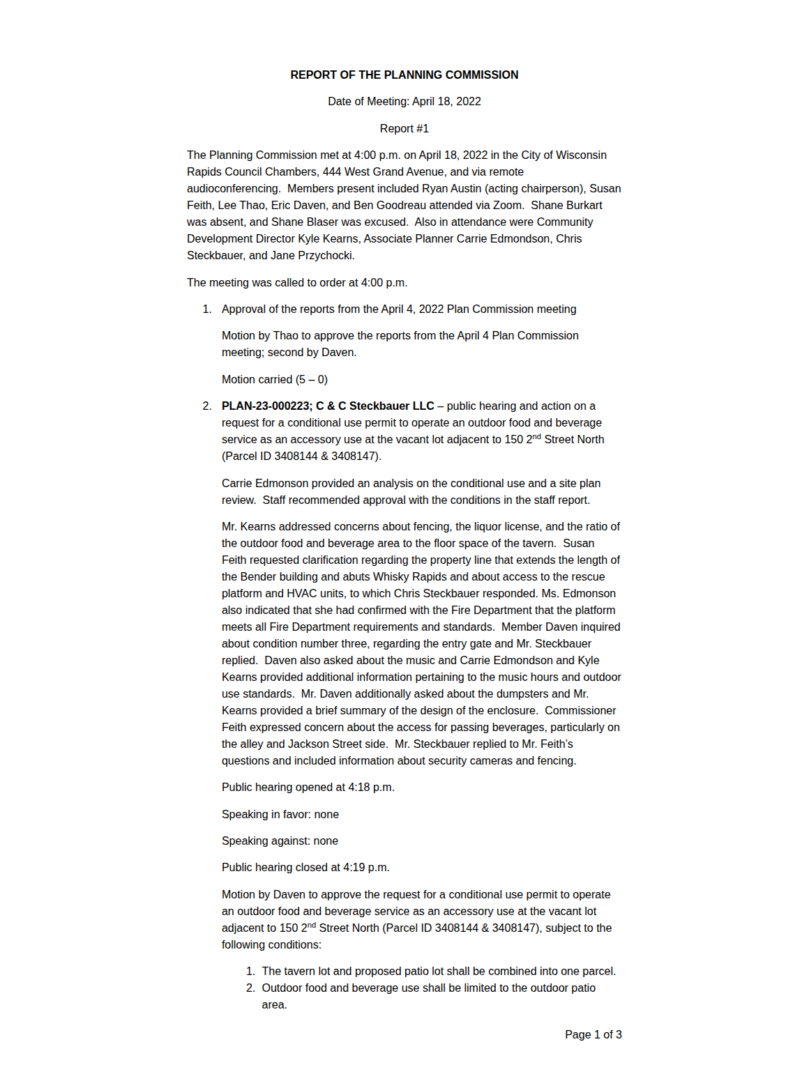REPORT OF THE PLANNING COMMISSION
Date of Meeting: April 18, 2022
Report #1
The Planning Commission met at 4:00 p.m. on April 18, 2022 in the City of Wisconsin Rapids Council Chambers, 444 West Grand Avenue, and via remote audioconferencing. Members present included Ryan Austin (acting chairperson), Susan Feith, Lee Thao, Eric Daven, and Ben Goodreau attended via Zoom. Shane Burkart was absent, and Shane Blaser was excused. Also in attendance were Community Development Director Kyle Kearns, Associate Planner Carrie Edmondson, Chris Steckbauer, and Jane Przychocki.
The meeting was called to order at 4:00 p.m.
Approval of the reports from the April 4, 2022 Plan Commission meeting
Motion by Thao to approve the reports from the April 4 Plan Commission meeting; second by Daven.
Motion carried (5 – 0)
PLAN-23-000223; C & C Steckbauer LLC – public hearing and action on a request for a conditional use permit to operate an outdoor food and beverage service as an accessory use at the vacant lot adjacent to 150 2nd Street North (Parcel ID 3408144 & 3408147).
Carrie Edmonson provided an analysis on the conditional use and a site plan review. Staff recommended approval with the conditions in the staff report.
Mr. Kearns addressed concerns about fencing, the liquor license, and the ratio of the outdoor food and beverage area to the floor space of the tavern. Susan Feith requested clarification regarding the property line that extends the length of the Bender building and abuts Whisky Rapids and about access to the rescue platform and HVAC units, to which Chris Steckbauer responded. Ms. Edmonson also indicated that she had confirmed with the Fire Department that the platform meets all Fire Department requirements and standards. Member Daven inquired about condition number three, regarding the entry gate and Mr. Steckbauer replied. Daven also asked about the music and Carrie Edmondson and Kyle Kearns provided additional information pertaining to the music hours and outdoor use standards. Mr. Daven additionally asked about the dumpsters and Mr. Kearns provided a brief summary of the design of the enclosure. Commissioner Feith expressed concern about the access for passing beverages, particularly on the alley and Jackson Street side. Mr. Steckbauer replied to Mr. Feith’s questions and included information about security cameras and fencing.
Public hearing opened at 4:18 p.m.
Speaking in favor: none
Speaking against: none
Public hearing closed at 4:19 p.m.
Motion by Daven to approve the request for a conditional use permit to operate an outdoor food and beverage service as an accessory use at the vacant lot adjacent to 150 2nd Street North (Parcel ID 3408144 & 3408147), subject to the following conditions:
The tavern lot and proposed patio lot shall be combined into one parcel.
Outdoor food and beverage use shall be limited to the outdoor patio area.
Page 1 of 3